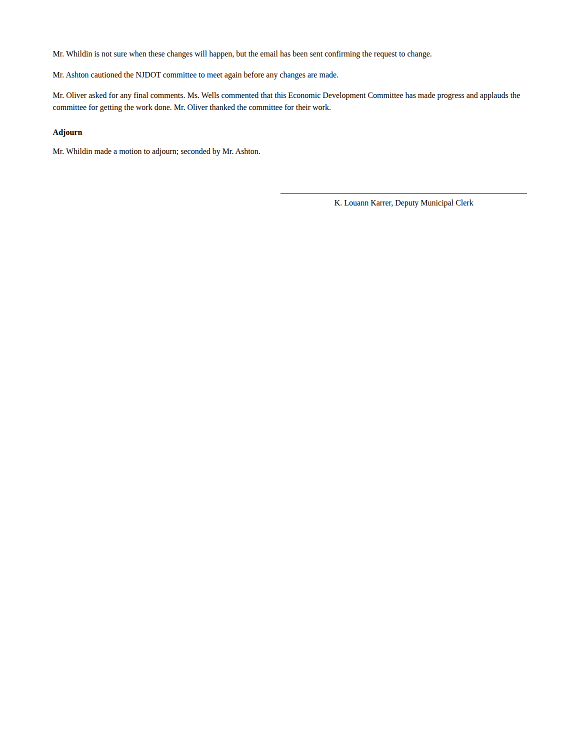Mr. Whildin is not sure when these changes will happen, but the email has been sent confirming the request to change.
Mr. Ashton cautioned the NJDOT committee to meet again before any changes are made.
Mr. Oliver asked for any final comments. Ms. Wells commented that this Economic Development Committee has made progress and applauds the committee for getting the work done. Mr. Oliver thanked the committee for their work.
Adjourn
Mr. Whildin made a motion to adjourn; seconded by Mr. Ashton.
K. Louann Karrer, Deputy Municipal Clerk